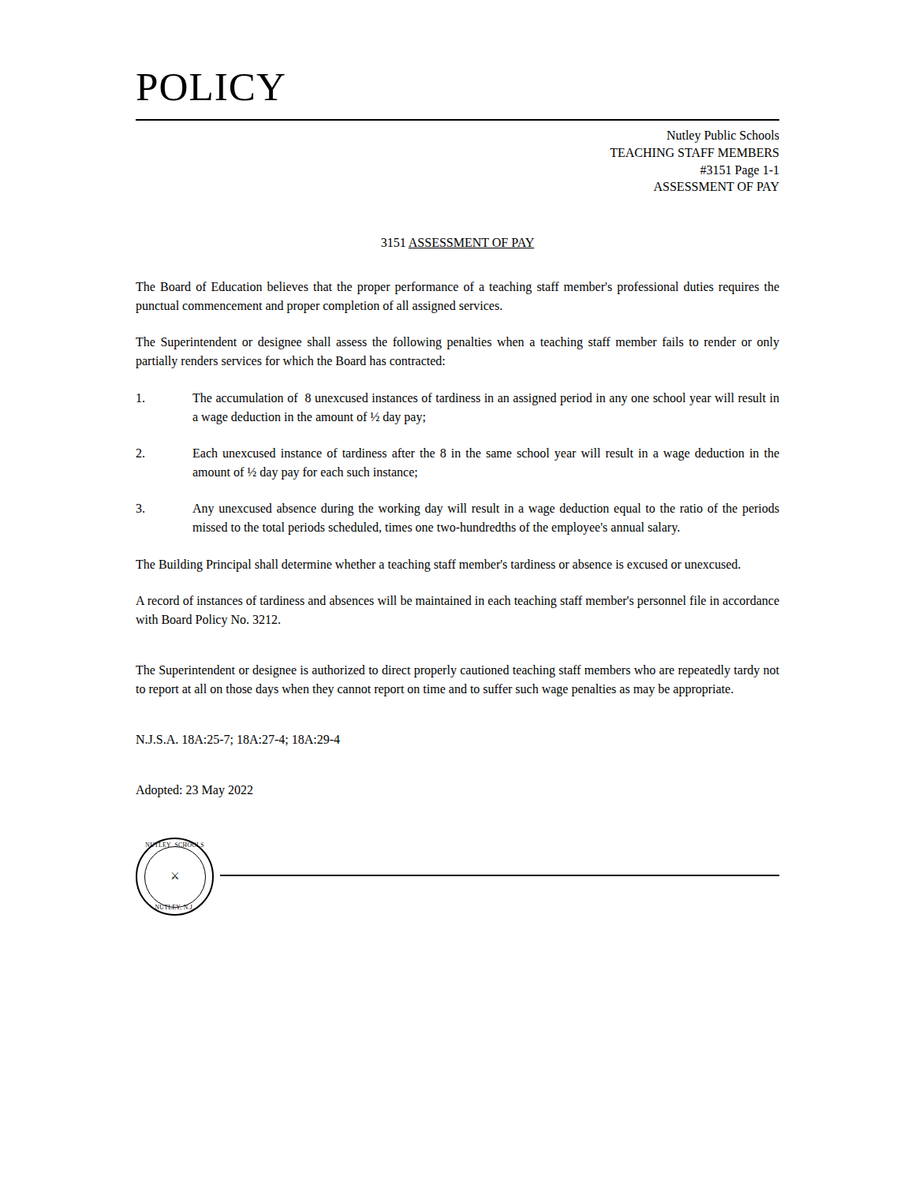POLICY
Nutley Public Schools
TEACHING STAFF MEMBERS
#3151 Page 1-1
ASSESSMENT OF PAY
3151 ASSESSMENT OF PAY
The Board of Education believes that the proper performance of a teaching staff member's professional duties requires the punctual commencement and proper completion of all assigned services.
The Superintendent or designee shall assess the following penalties when a teaching staff member fails to render or only partially renders services for which the Board has contracted:
1.
The accumulation of 8 unexcused instances of tardiness in an assigned period in any one school year will result in a wage deduction in the amount of ½ day pay;
2.
Each unexcused instance of tardiness after the 8 in the same school year will result in a wage deduction in the amount of ½ day pay for each such instance;
3.
Any unexcused absence during the working day will result in a wage deduction equal to the ratio of the periods missed to the total periods scheduled, times one two-hundredths of the employee's annual salary.
The Building Principal shall determine whether a teaching staff member's tardiness or absence is excused or unexcused.
A record of instances of tardiness and absences will be maintained in each teaching staff member's personnel file in accordance with Board Policy No. 3212.
The Superintendent or designee is authorized to direct properly cautioned teaching staff members who are repeatedly tardy not to report at all on those days when they cannot report on time and to suffer such wage penalties as may be appropriate.
N.J.S.A. 18A:25-7; 18A:27-4; 18A:29-4
Adopted: 23 May 2022
NUTLEY SCHOOLS
⚔
NUTLEY, N.J.